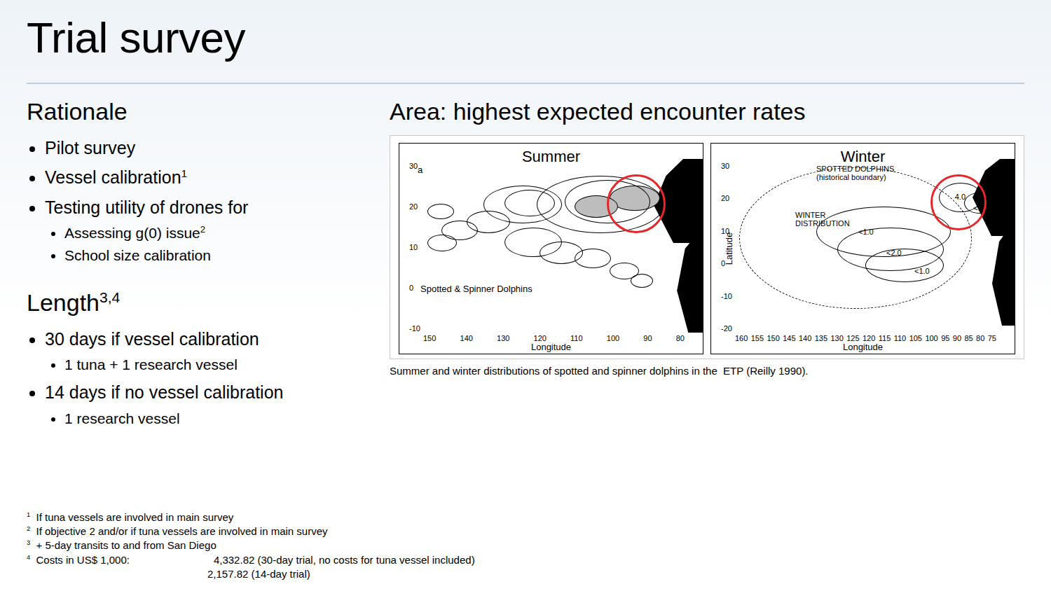Trial survey
Rationale
Pilot survey
Vessel calibration1
Testing utility of drones for
Assessing g(0) issue2
School size calibration
Length3,4
30 days if vessel calibration
1 tuna + 1 research vessel
14 days if no vessel calibration
1 research vessel
Area: highest expected encounter rates
Summer
a
30 20 10 0 -10
Spotted & Spinner Dolphins
150 140 130 120 110 100 90 80
Longitude
Winter
30 20 10 0 -10 -20
SPOTTED DOLPHINS
(historical boundary)
WINTER
DISTRIBUTION
4.0
<10
<1.0
<2.0
<1.0
160 155 150 145 140 135 130 125 120 115 110 105 100 95 90 85 80 75
Longitude
Latitude
Summer and winter distributions of spotted and spinner dolphins in the ETP (Reilly 1990).
1 If tuna vessels are involved in main survey
2 If objective 2 and/or if tuna vessels are involved in main survey
3 + 5-day transits to and from San Diego
4 Costs in US$ 1,000: 4,332.82 (30-day trial, no costs for tuna vessel included)
2,157.82 (14-day trial)